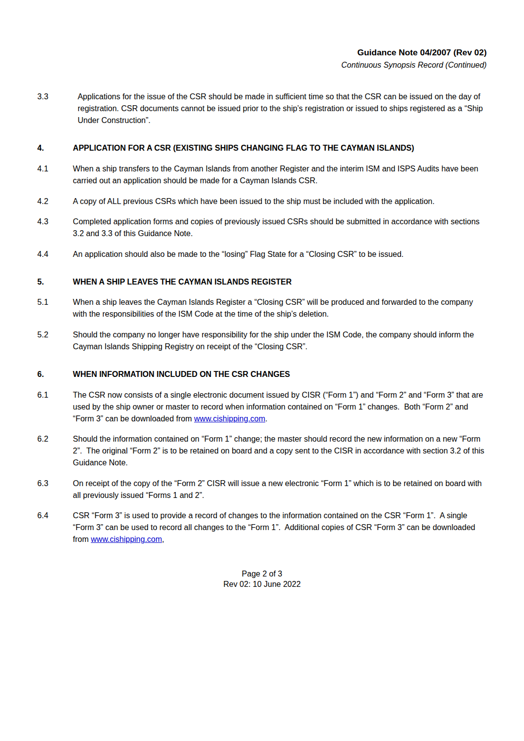Guidance Note 04/2007 (Rev 02)
Continuous Synopsis Record (Continued)
3.3
Applications for the issue of the CSR should be made in sufficient time so that the CSR can be issued on the day of registration. CSR documents cannot be issued prior to the ship’s registration or issued to ships registered as a “Ship Under Construction”.
4. Application for a CSR (Existing ships changing flag to the Cayman Islands)
4.1
When a ship transfers to the Cayman Islands from another Register and the interim ISM and ISPS Audits have been carried out an application should be made for a Cayman Islands CSR.
4.2
A copy of ALL previous CSRs which have been issued to the ship must be included with the application.
4.3
Completed application forms and copies of previously issued CSRs should be submitted in accordance with sections 3.2 and 3.3 of this Guidance Note.
4.4
An application should also be made to the “losing” Flag State for a “Closing CSR” to be issued.
5. When a ship leaves the Cayman Islands Register
5.1
When a ship leaves the Cayman Islands Register a “Closing CSR” will be produced and forwarded to the company with the responsibilities of the ISM Code at the time of the ship’s deletion.
5.2
Should the company no longer have responsibility for the ship under the ISM Code, the company should inform the Cayman Islands Shipping Registry on receipt of the “Closing CSR”.
6. When information included on the CSR changes
6.1
The CSR now consists of a single electronic document issued by CISR (“Form 1”) and “Form 2” and “Form 3” that are used by the ship owner or master to record when information contained on “Form 1” changes. Both “Form 2” and “Form 3” can be downloaded from www.cishipping.com.
6.2
Should the information contained on “Form 1” change; the master should record the new information on a new “Form 2”. The original “Form 2” is to be retained on board and a copy sent to the CISR in accordance with section 3.2 of this Guidance Note.
6.3
On receipt of the copy of the “Form 2” CISR will issue a new electronic “Form 1” which is to be retained on board with all previously issued “Forms 1 and 2”.
6.4
CSR “Form 3” is used to provide a record of changes to the information contained on the CSR “Form 1”. A single “Form 3” can be used to record all changes to the “Form 1”. Additional copies of CSR “Form 3” can be downloaded from www.cishipping.com,
Page 2 of 3
Rev 02: 10 June 2022